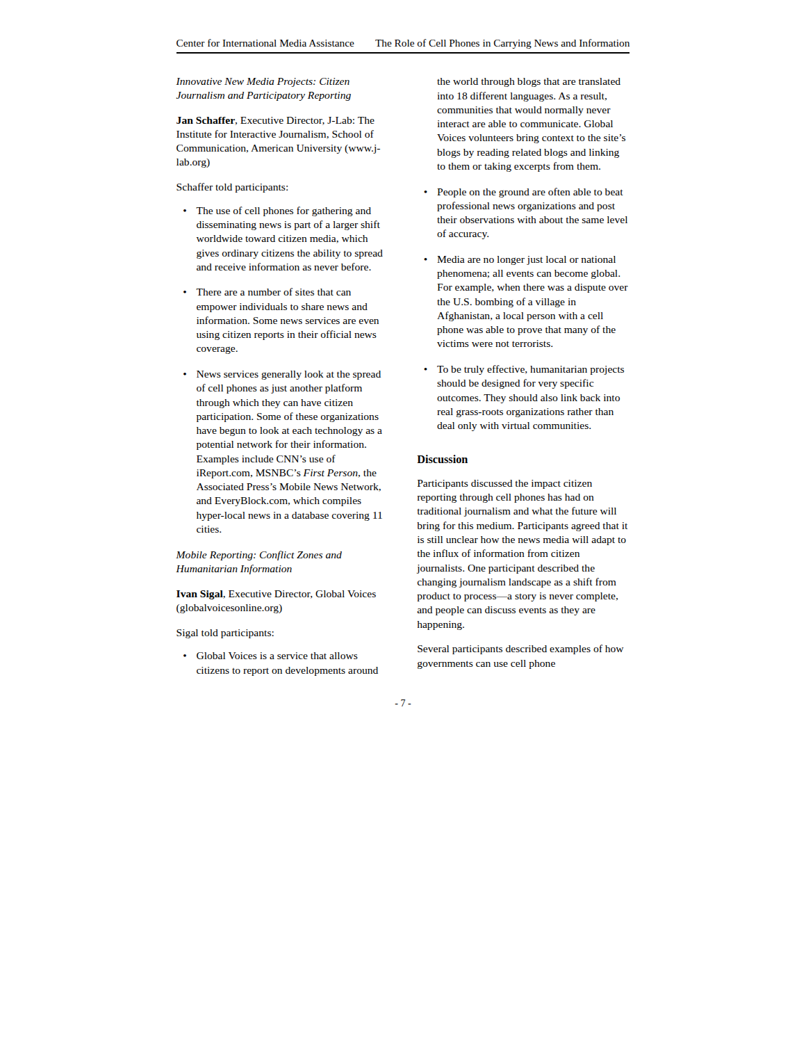Center for International Media Assistance The Role of Cell Phones in Carrying News and Information
Innovative New Media Projects: Citizen Journalism and Participatory Reporting
Jan Schaffer, Executive Director, J-Lab: The Institute for Interactive Journalism, School of Communication, American University (www.j-lab.org)
Schaffer told participants:
The use of cell phones for gathering and disseminating news is part of a larger shift worldwide toward citizen media, which gives ordinary citizens the ability to spread and receive information as never before.
There are a number of sites that can empower individuals to share news and information. Some news services are even using citizen reports in their official news coverage.
News services generally look at the spread of cell phones as just another platform through which they can have citizen participation. Some of these organizations have begun to look at each technology as a potential network for their information. Examples include CNN’s use of iReport.com, MSNBC’s First Person, the Associated Press’s Mobile News Network, and EveryBlock.com, which compiles hyper-local news in a database covering 11 cities.
Mobile Reporting: Conflict Zones and Humanitarian Information
Ivan Sigal, Executive Director, Global Voices (globalvoicesonline.org)
Sigal told participants:
Global Voices is a service that allows citizens to report on developments around the world through blogs that are translated into 18 different languages. As a result, communities that would normally never interact are able to communicate. Global Voices volunteers bring context to the site’s blogs by reading related blogs and linking to them or taking excerpts from them.
People on the ground are often able to beat professional news organizations and post their observations with about the same level of accuracy.
Media are no longer just local or national phenomena; all events can become global. For example, when there was a dispute over the U.S. bombing of a village in Afghanistan, a local person with a cell phone was able to prove that many of the victims were not terrorists.
To be truly effective, humanitarian projects should be designed for very specific outcomes. They should also link back into real grass-roots organizations rather than deal only with virtual communities.
Discussion
Participants discussed the impact citizen reporting through cell phones has had on traditional journalism and what the future will bring for this medium. Participants agreed that it is still unclear how the news media will adapt to the influx of information from citizen journalists. One participant described the changing journalism landscape as a shift from product to process—a story is never complete, and people can discuss events as they are happening.
Several participants described examples of how governments can use cell phone
- 7 -